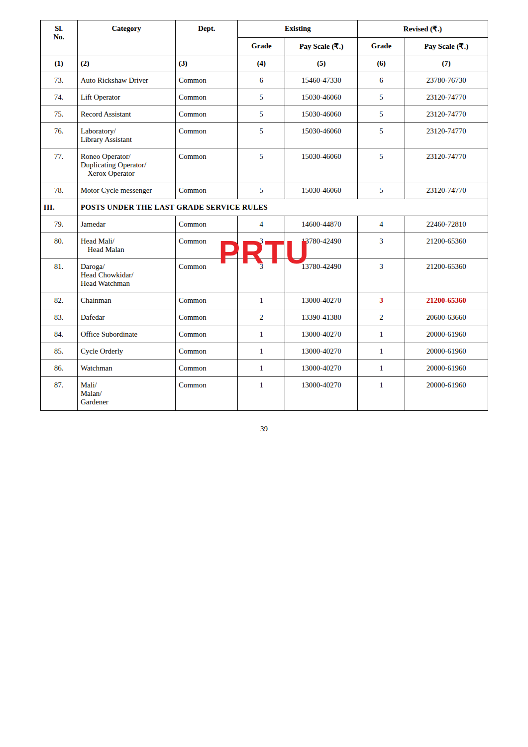| Sl. No. | Category | Dept. | Existing | Revised (₹.) |
| --- | --- | --- | --- | --- |
| Grade | Pay Scale (₹.) | Grade | Pay Scale (₹.) |
| (1) | (2) | (3) | (4) | (5) | (6) | (7) |
| 73. | Auto Rickshaw Driver | Common | 6 | 15460-47330 | 6 | 23780-76730 |
| 74. | Lift Operator | Common | 5 | 15030-46060 | 5 | 23120-74770 |
| 75. | Record Assistant | Common | 5 | 15030-46060 | 5 | 23120-74770 |
| 76. | Laboratory/ Library Assistant | Common | 5 | 15030-46060 | 5 | 23120-74770 |
| 77. | Roneo Operator/ Duplicating Operator/ Xerox Operator | Common | 5 | 15030-46060 | 5 | 23120-74770 |
| 78. | Motor Cycle messenger | Common | 5 | 15030-46060 | 5 | 23120-74770 |
| III. | POSTS UNDER THE LAST GRADE SERVICE RULES |
| 79. | Jamedar | Common | 4 | 14600-44870 | 4 | 22460-72810 |
| 80. | Head Mali/ Head Malan | Common | 3 | 13780-42490 | 3 | 21200-65360 |
| 81. | Daroga/ Head Chowkidar/ Head Watchman | Common | 3 | 13780-42490 | 3 | 21200-65360 |
| 82. | Chainman | Common | 1 | 13000-40270 | 3 | 21200-65360 |
| 83. | Dafedar | Common | 2 | 13390-41380 | 2 | 20600-63660 |
| 84. | Office Subordinate | Common | 1 | 13000-40270 | 1 | 20000-61960 |
| 85. | Cycle Orderly | Common | 1 | 13000-40270 | 1 | 20000-61960 |
| 86. | Watchman | Common | 1 | 13000-40270 | 1 | 20000-61960 |
| 87. | Mali/ Malan/ Gardener | Common | 1 | 13000-40270 | 1 | 20000-61960 |
PRTU
39